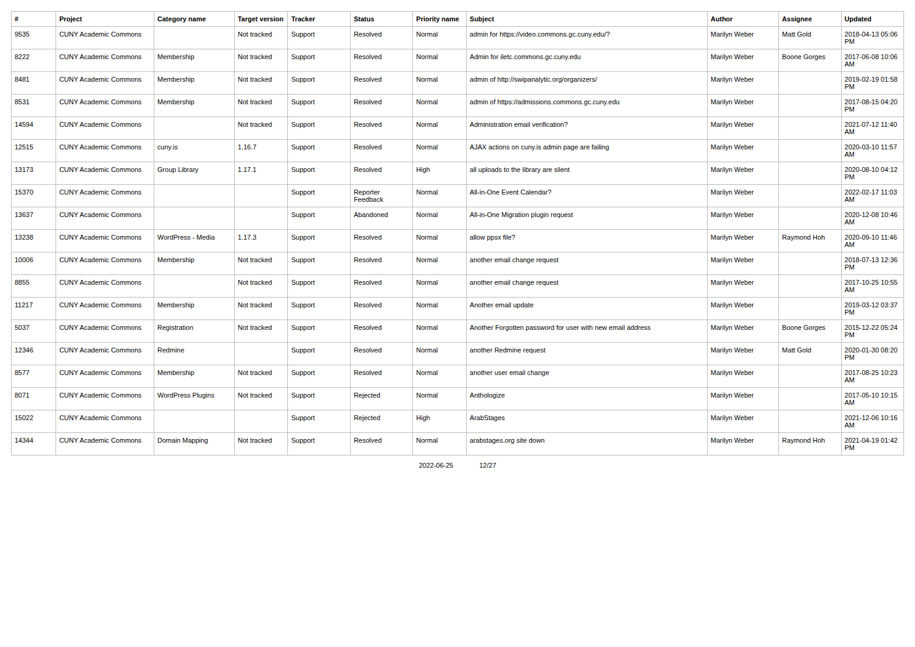| # | Project | Category name | Target version | Tracker | Status | Priority name | Subject | Author | Assignee | Updated |
| --- | --- | --- | --- | --- | --- | --- | --- | --- | --- | --- |
| 9535 | CUNY Academic Commons | | Not tracked | Support | Resolved | Normal | admin for https://video.commons.gc.cuny.edu/? | Marilyn Weber | Matt Gold | 2018-04-13 05:06 PM |
| 8222 | CUNY Academic Commons | Membership | Not tracked | Support | Resolved | Normal | Admin for iletc.commons.gc.cuny.edu | Marilyn Weber | Boone Gorges | 2017-06-08 10:06 AM |
| 8481 | CUNY Academic Commons | Membership | Not tracked | Support | Resolved | Normal | admin of http://swipanalytic.org/organizers/ | Marilyn Weber | | 2019-02-19 01:58 PM |
| 8531 | CUNY Academic Commons | Membership | Not tracked | Support | Resolved | Normal | admin of https://admissions.commons.gc.cuny.edu | Marilyn Weber | | 2017-08-15 04:20 PM |
| 14594 | CUNY Academic Commons | | Not tracked | Support | Resolved | Normal | Administration email verification? | Marilyn Weber | | 2021-07-12 11:40 AM |
| 12515 | CUNY Academic Commons | cuny.is | 1.16.7 | Support | Resolved | Normal | AJAX actions on cuny.is admin page are failing | Marilyn Weber | | 2020-03-10 11:57 AM |
| 13173 | CUNY Academic Commons | Group Library | 1.17.1 | Support | Resolved | High | all uploads to the library are silent | Marilyn Weber | | 2020-08-10 04:12 PM |
| 15370 | CUNY Academic Commons | | | Support | Reporter Feedback | Normal | All-in-One Event Calendar? | Marilyn Weber | | 2022-02-17 11:03 AM |
| 13637 | CUNY Academic Commons | | | Support | Abandoned | Normal | All-in-One Migration plugin request | Marilyn Weber | | 2020-12-08 10:46 AM |
| 13238 | CUNY Academic Commons | WordPress - Media | 1.17.3 | Support | Resolved | Normal | allow ppsx file? | Marilyn Weber | Raymond Hoh | 2020-09-10 11:46 AM |
| 10006 | CUNY Academic Commons | Membership | Not tracked | Support | Resolved | Normal | another email change request | Marilyn Weber | | 2018-07-13 12:36 PM |
| 8855 | CUNY Academic Commons | | Not tracked | Support | Resolved | Normal | another email change request | Marilyn Weber | | 2017-10-25 10:55 AM |
| 11217 | CUNY Academic Commons | Membership | Not tracked | Support | Resolved | Normal | Another email update | Marilyn Weber | | 2019-03-12 03:37 PM |
| 5037 | CUNY Academic Commons | Registration | Not tracked | Support | Resolved | Normal | Another Forgotten password for user with new email address | Marilyn Weber | Boone Gorges | 2015-12-22 05:24 PM |
| 12346 | CUNY Academic Commons | Redmine | | Support | Resolved | Normal | another Redmine request | Marilyn Weber | Matt Gold | 2020-01-30 08:20 PM |
| 8577 | CUNY Academic Commons | Membership | Not tracked | Support | Resolved | Normal | another user email change | Marilyn Weber | | 2017-08-25 10:23 AM |
| 8071 | CUNY Academic Commons | WordPress Plugins | Not tracked | Support | Rejected | Normal | Anthologize | Marilyn Weber | | 2017-05-10 10:15 AM |
| 15022 | CUNY Academic Commons | | | Support | Rejected | High | ArabStages | Marilyn Weber | | 2021-12-06 10:16 AM |
| 14344 | CUNY Academic Commons | Domain Mapping | Not tracked | Support | Resolved | Normal | arabstages.org site down | Marilyn Weber | Raymond Hoh | 2021-04-19 01:42 PM |
| 2022-06-25 12/27 |